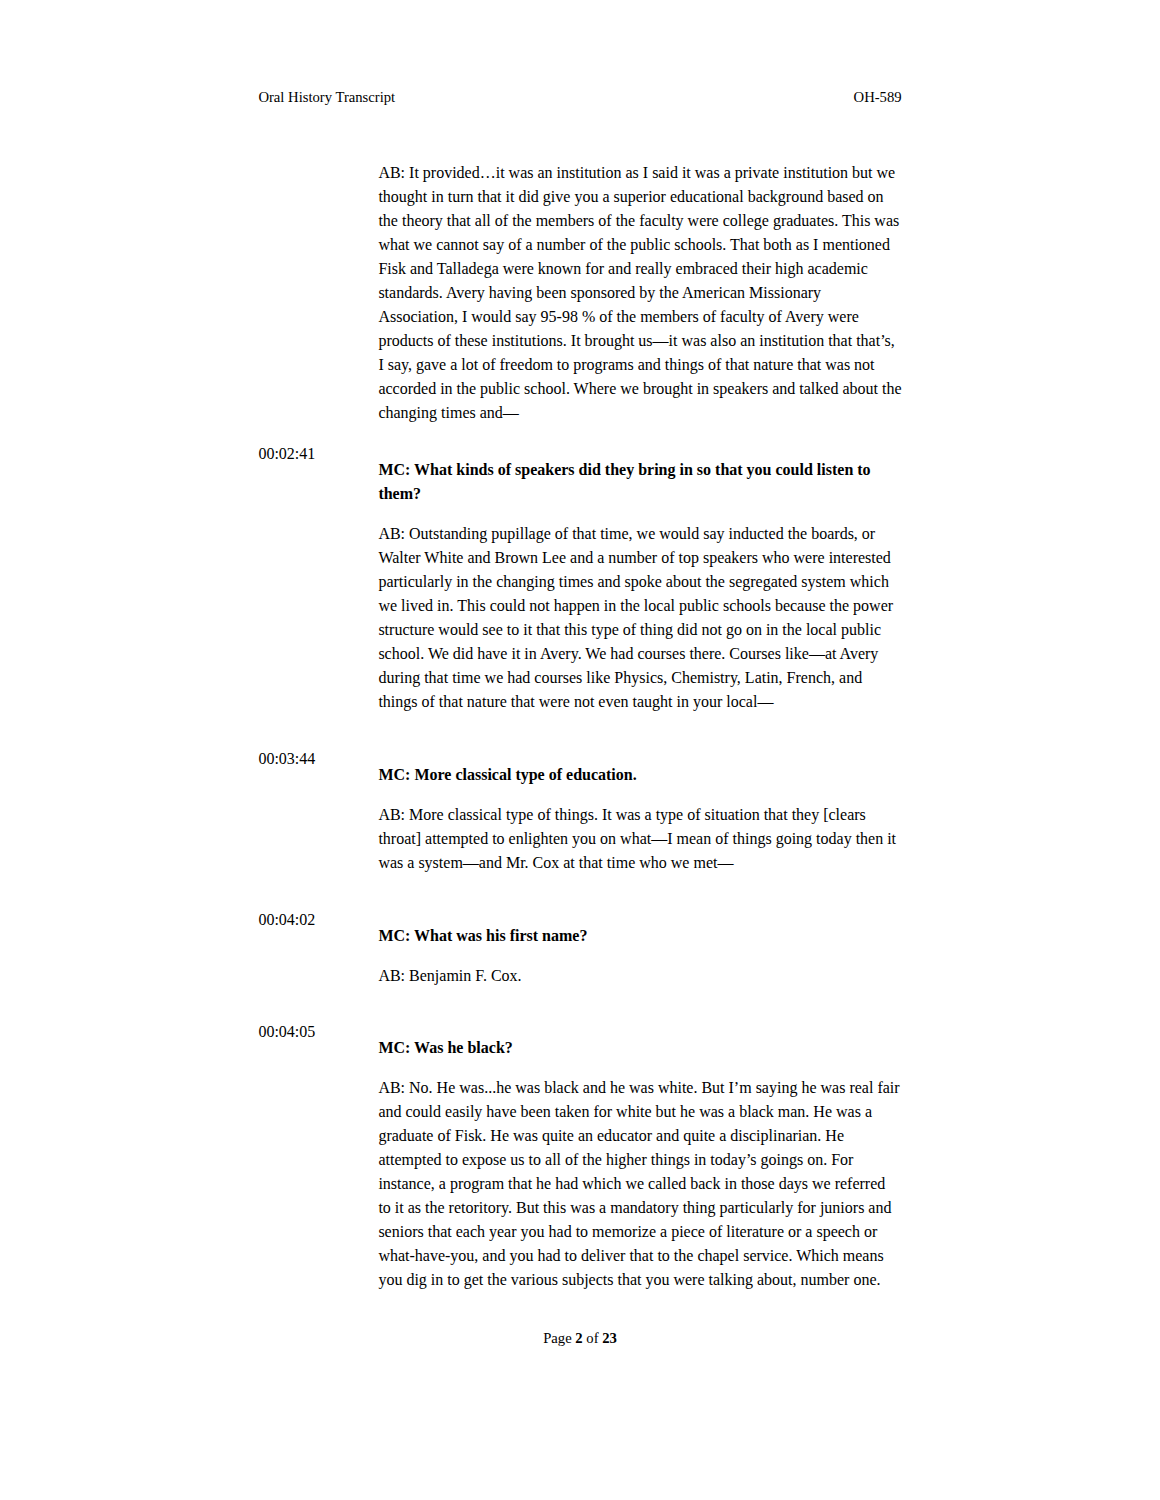Oral History Transcript
OH-589
AB: It provided…it was an institution as I said it was a private institution but we thought in turn that it did give you a superior educational background based on the theory that all of the members of the faculty were college graduates. This was what we cannot say of a number of the public schools. That both as I mentioned Fisk and Talladega were known for and really embraced their high academic standards. Avery having been sponsored by the American Missionary Association, I would say 95-98 % of the members of faculty of Avery were products of these institutions. It brought us—it was also an institution that that’s, I say, gave a lot of freedom to programs and things of that nature that was not accorded in the public school. Where we brought in speakers and talked about the changing times and—
00:02:41
MC: What kinds of speakers did they bring in so that you could listen to them?
AB: Outstanding pupillage of that time, we would say inducted the boards, or Walter White and Brown Lee and a number of top speakers who were interested particularly in the changing times and spoke about the segregated system which we lived in. This could not happen in the local public schools because the power structure would see to it that this type of thing did not go on in the local public school. We did have it in Avery. We had courses there. Courses like—at Avery during that time we had courses like Physics, Chemistry, Latin, French, and things of that nature that were not even taught in your local—
00:03:44
MC: More classical type of education.
AB: More classical type of things. It was a type of situation that they [clears throat] attempted to enlighten you on what—I mean of things going today then it was a system—and Mr. Cox at that time who we met—
00:04:02
MC: What was his first name?
AB: Benjamin F. Cox.
00:04:05
MC: Was he black?
AB: No. He was...he was black and he was white. But I’m saying he was real fair and could easily have been taken for white but he was a black man. He was a graduate of Fisk. He was quite an educator and quite a disciplinarian. He attempted to expose us to all of the higher things in today’s goings on. For instance, a program that he had which we called back in those days we referred to it as the retoritory. But this was a mandatory thing particularly for juniors and seniors that each year you had to memorize a piece of literature or a speech or what-have-you, and you had to deliver that to the chapel service. Which means you dig in to get the various subjects that you were talking about, number one.
Page 2 of 23